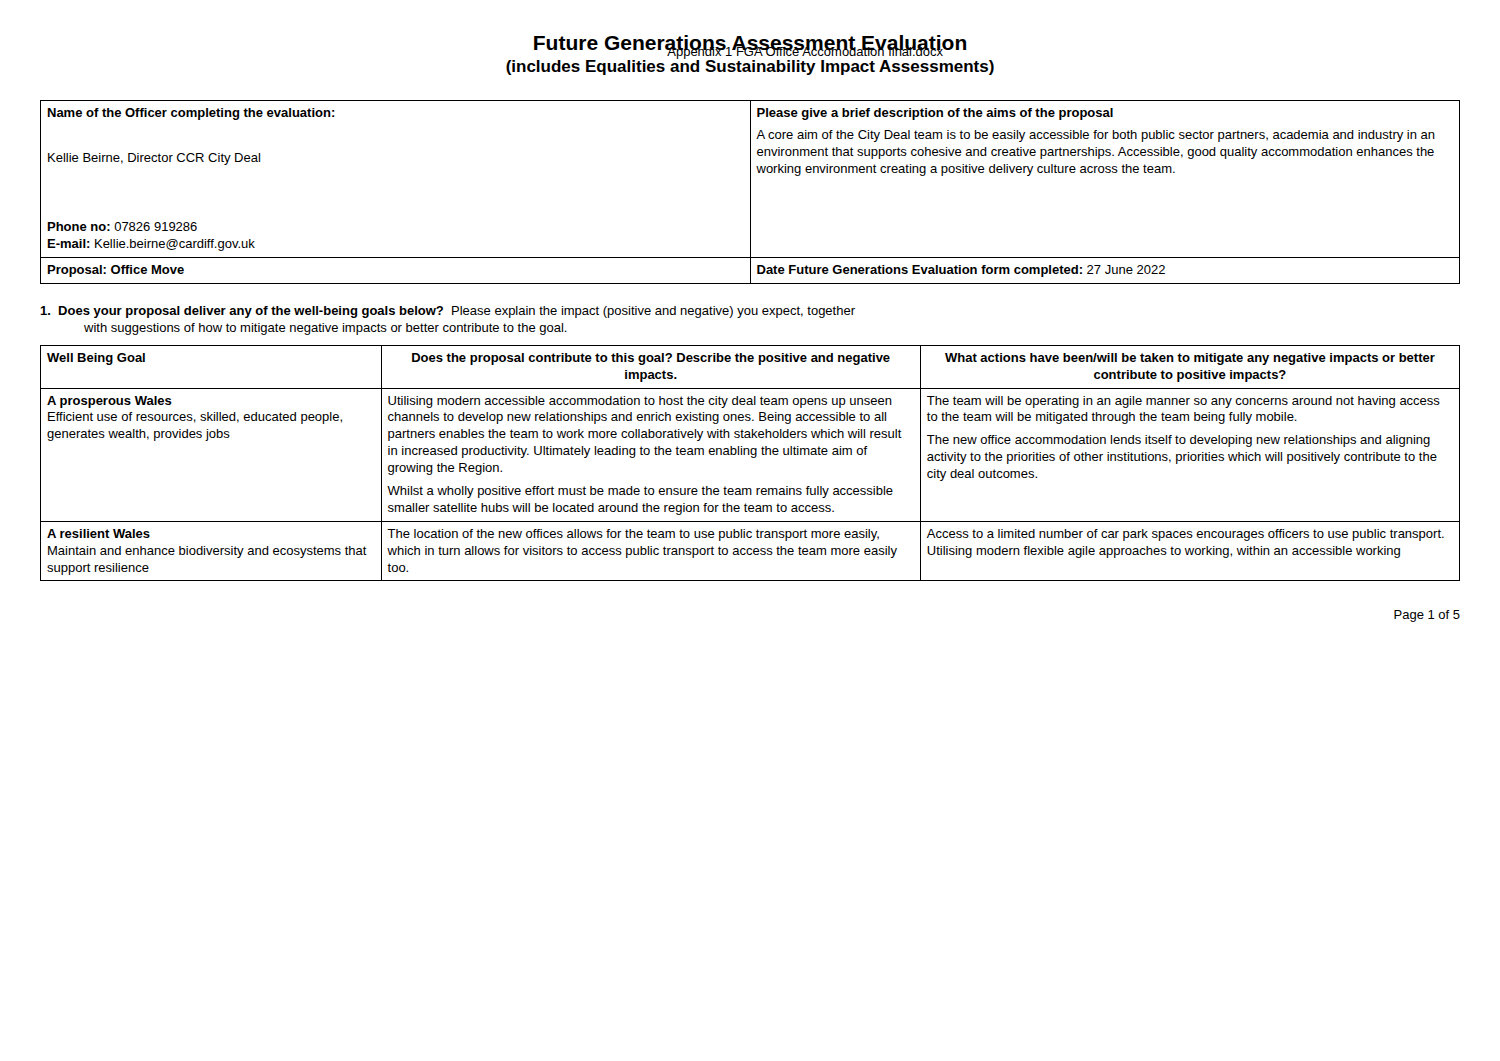Future Generations Assessment Evaluation
(includes Equalities and Sustainability Impact Assessments)
Appendix 1 FGA Office Accomodation final.docx
| Name of the Officer completing the evaluation: Kellie Beirne, Director CCR City Deal Phone no: 07826 919286 E-mail: Kellie.beirne@cardiff.gov.uk | Please give a brief description of the aims of the proposal A core aim of the City Deal team is to be easily accessible for both public sector partners, academia and industry in an environment that supports cohesive and creative partnerships. Accessible, good quality accommodation enhances the working environment creating a positive delivery culture across the team. |
| Proposal: Office Move | Date Future Generations Evaluation form completed: 27 June 2022 |
1. Does your proposal deliver any of the well-being goals below? Please explain the impact (positive and negative) you expect, together with suggestions of how to mitigate negative impacts or better contribute to the goal.
| Well Being Goal | Does the proposal contribute to this goal? Describe the positive and negative impacts. | What actions have been/will be taken to mitigate any negative impacts or better contribute to positive impacts? |
| --- | --- | --- |
| A prosperous Wales Efficient use of resources, skilled, educated people, generates wealth, provides jobs | Utilising modern accessible accommodation to host the city deal team opens up unseen channels to develop new relationships and enrich existing ones. Being accessible to all partners enables the team to work more collaboratively with stakeholders which will result in increased productivity. Ultimately leading to the team enabling the ultimate aim of growing the Region. Whilst a wholly positive effort must be made to ensure the team remains fully accessible smaller satellite hubs will be located around the region for the team to access. | The team will be operating in an agile manner so any concerns around not having access to the team will be mitigated through the team being fully mobile. The new office accommodation lends itself to developing new relationships and aligning activity to the priorities of other institutions, priorities which will positively contribute to the city deal outcomes. |
| A resilient Wales Maintain and enhance biodiversity and ecosystems that support resilience | The location of the new offices allows for the team to use public transport more easily, which in turn allows for visitors to access public transport to access the team more easily too. | Access to a limited number of car park spaces encourages officers to use public transport. Utilising modern flexible agile approaches to working, within an accessible working |
Page 1 of 5